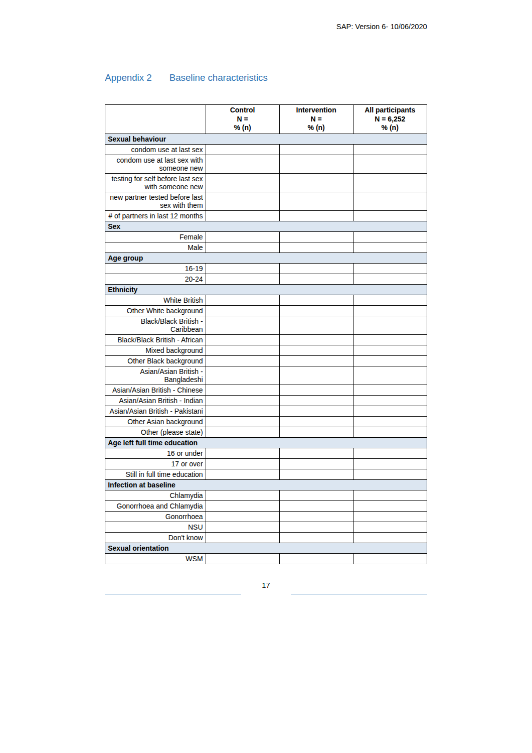SAP: Version 6- 10/06/2020
Appendix 2 Baseline characteristics
| | Control N = % (n) | Intervention N = % (n) | All participants N = 6,252 % (n) |
| --- | --- | --- | --- |
| Sexual behaviour |
| condom use at last sex | | | |
| condom use at last sex with someone new | | | |
| testing for self before last sex with someone new | | | |
| new partner tested before last sex with them | | | |
| # of partners in last 12 months | | | |
| Sex |
| Female | | | |
| Male | | | |
| Age group |
| 16-19 | | | |
| 20-24 | | | |
| Ethnicity |
| White British | | | |
| Other White background | | | |
| Black/Black British - Caribbean | | | |
| Black/Black British - African | | | |
| Mixed background | | | |
| Other Black background | | | |
| Asian/Asian British - Bangladeshi | | | |
| Asian/Asian British - Chinese | | | |
| Asian/Asian British - Indian | | | |
| Asian/Asian British - Pakistani | | | |
| Other Asian background | | | |
| Other (please state) | | | |
| Age left full time education |
| 16 or under | | | |
| 17 or over | | | |
| Still in full time education | | | |
| Infection at baseline |
| Chlamydia | | | |
| Gonorrhoea and Chlamydia | | | |
| Gonorrhoea | | | |
| NSU | | | |
| Don't know | | | |
| Sexual orientation |
| WSM | | | |
17